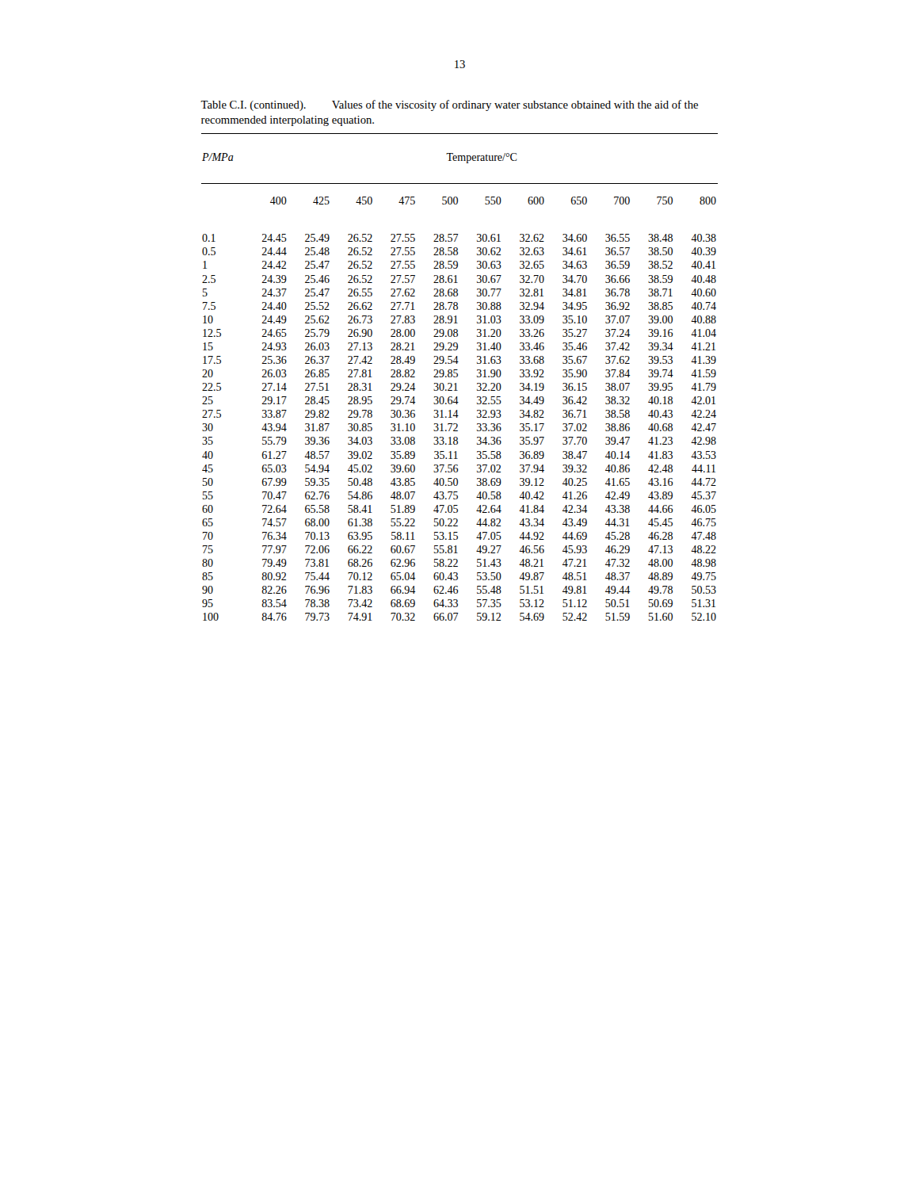13
Table C.I. (continued). Values of the viscosity of ordinary water substance obtained with the aid of the recommended interpolating equation.
| P /MPa | Temperature/°C |
| --- | --- |
| | 400 | 425 | 450 | 475 | 500 | 550 | 600 | 650 | 700 | 750 | 800 |
| 0.1 | 24.45 | 25.49 | 26.52 | 27.55 | 28.57 | 30.61 | 32.62 | 34.60 | 36.55 | 38.48 | 40.38 |
| 0.5 | 24.44 | 25.48 | 26.52 | 27.55 | 28.58 | 30.62 | 32.63 | 34.61 | 36.57 | 38.50 | 40.39 |
| 1 | 24.42 | 25.47 | 26.52 | 27.55 | 28.59 | 30.63 | 32.65 | 34.63 | 36.59 | 38.52 | 40.41 |
| 2.5 | 24.39 | 25.46 | 26.52 | 27.57 | 28.61 | 30.67 | 32.70 | 34.70 | 36.66 | 38.59 | 40.48 |
| 5 | 24.37 | 25.47 | 26.55 | 27.62 | 28.68 | 30.77 | 32.81 | 34.81 | 36.78 | 38.71 | 40.60 |
| 7.5 | 24.40 | 25.52 | 26.62 | 27.71 | 28.78 | 30.88 | 32.94 | 34.95 | 36.92 | 38.85 | 40.74 |
| 10 | 24.49 | 25.62 | 26.73 | 27.83 | 28.91 | 31.03 | 33.09 | 35.10 | 37.07 | 39.00 | 40.88 |
| 12.5 | 24.65 | 25.79 | 26.90 | 28.00 | 29.08 | 31.20 | 33.26 | 35.27 | 37.24 | 39.16 | 41.04 |
| 15 | 24.93 | 26.03 | 27.13 | 28.21 | 29.29 | 31.40 | 33.46 | 35.46 | 37.42 | 39.34 | 41.21 |
| 17.5 | 25.36 | 26.37 | 27.42 | 28.49 | 29.54 | 31.63 | 33.68 | 35.67 | 37.62 | 39.53 | 41.39 |
| 20 | 26.03 | 26.85 | 27.81 | 28.82 | 29.85 | 31.90 | 33.92 | 35.90 | 37.84 | 39.74 | 41.59 |
| 22.5 | 27.14 | 27.51 | 28.31 | 29.24 | 30.21 | 32.20 | 34.19 | 36.15 | 38.07 | 39.95 | 41.79 |
| 25 | 29.17 | 28.45 | 28.95 | 29.74 | 30.64 | 32.55 | 34.49 | 36.42 | 38.32 | 40.18 | 42.01 |
| 27.5 | 33.87 | 29.82 | 29.78 | 30.36 | 31.14 | 32.93 | 34.82 | 36.71 | 38.58 | 40.43 | 42.24 |
| 30 | 43.94 | 31.87 | 30.85 | 31.10 | 31.72 | 33.36 | 35.17 | 37.02 | 38.86 | 40.68 | 42.47 |
| 35 | 55.79 | 39.36 | 34.03 | 33.08 | 33.18 | 34.36 | 35.97 | 37.70 | 39.47 | 41.23 | 42.98 |
| 40 | 61.27 | 48.57 | 39.02 | 35.89 | 35.11 | 35.58 | 36.89 | 38.47 | 40.14 | 41.83 | 43.53 |
| 45 | 65.03 | 54.94 | 45.02 | 39.60 | 37.56 | 37.02 | 37.94 | 39.32 | 40.86 | 42.48 | 44.11 |
| 50 | 67.99 | 59.35 | 50.48 | 43.85 | 40.50 | 38.69 | 39.12 | 40.25 | 41.65 | 43.16 | 44.72 |
| 55 | 70.47 | 62.76 | 54.86 | 48.07 | 43.75 | 40.58 | 40.42 | 41.26 | 42.49 | 43.89 | 45.37 |
| 60 | 72.64 | 65.58 | 58.41 | 51.89 | 47.05 | 42.64 | 41.84 | 42.34 | 43.38 | 44.66 | 46.05 |
| 65 | 74.57 | 68.00 | 61.38 | 55.22 | 50.22 | 44.82 | 43.34 | 43.49 | 44.31 | 45.45 | 46.75 |
| 70 | 76.34 | 70.13 | 63.95 | 58.11 | 53.15 | 47.05 | 44.92 | 44.69 | 45.28 | 46.28 | 47.48 |
| 75 | 77.97 | 72.06 | 66.22 | 60.67 | 55.81 | 49.27 | 46.56 | 45.93 | 46.29 | 47.13 | 48.22 |
| 80 | 79.49 | 73.81 | 68.26 | 62.96 | 58.22 | 51.43 | 48.21 | 47.21 | 47.32 | 48.00 | 48.98 |
| 85 | 80.92 | 75.44 | 70.12 | 65.04 | 60.43 | 53.50 | 49.87 | 48.51 | 48.37 | 48.89 | 49.75 |
| 90 | 82.26 | 76.96 | 71.83 | 66.94 | 62.46 | 55.48 | 51.51 | 49.81 | 49.44 | 49.78 | 50.53 |
| 95 | 83.54 | 78.38 | 73.42 | 68.69 | 64.33 | 57.35 | 53.12 | 51.12 | 50.51 | 50.69 | 51.31 |
| 100 | 84.76 | 79.73 | 74.91 | 70.32 | 66.07 | 59.12 | 54.69 | 52.42 | 51.59 | 51.60 | 52.10 |